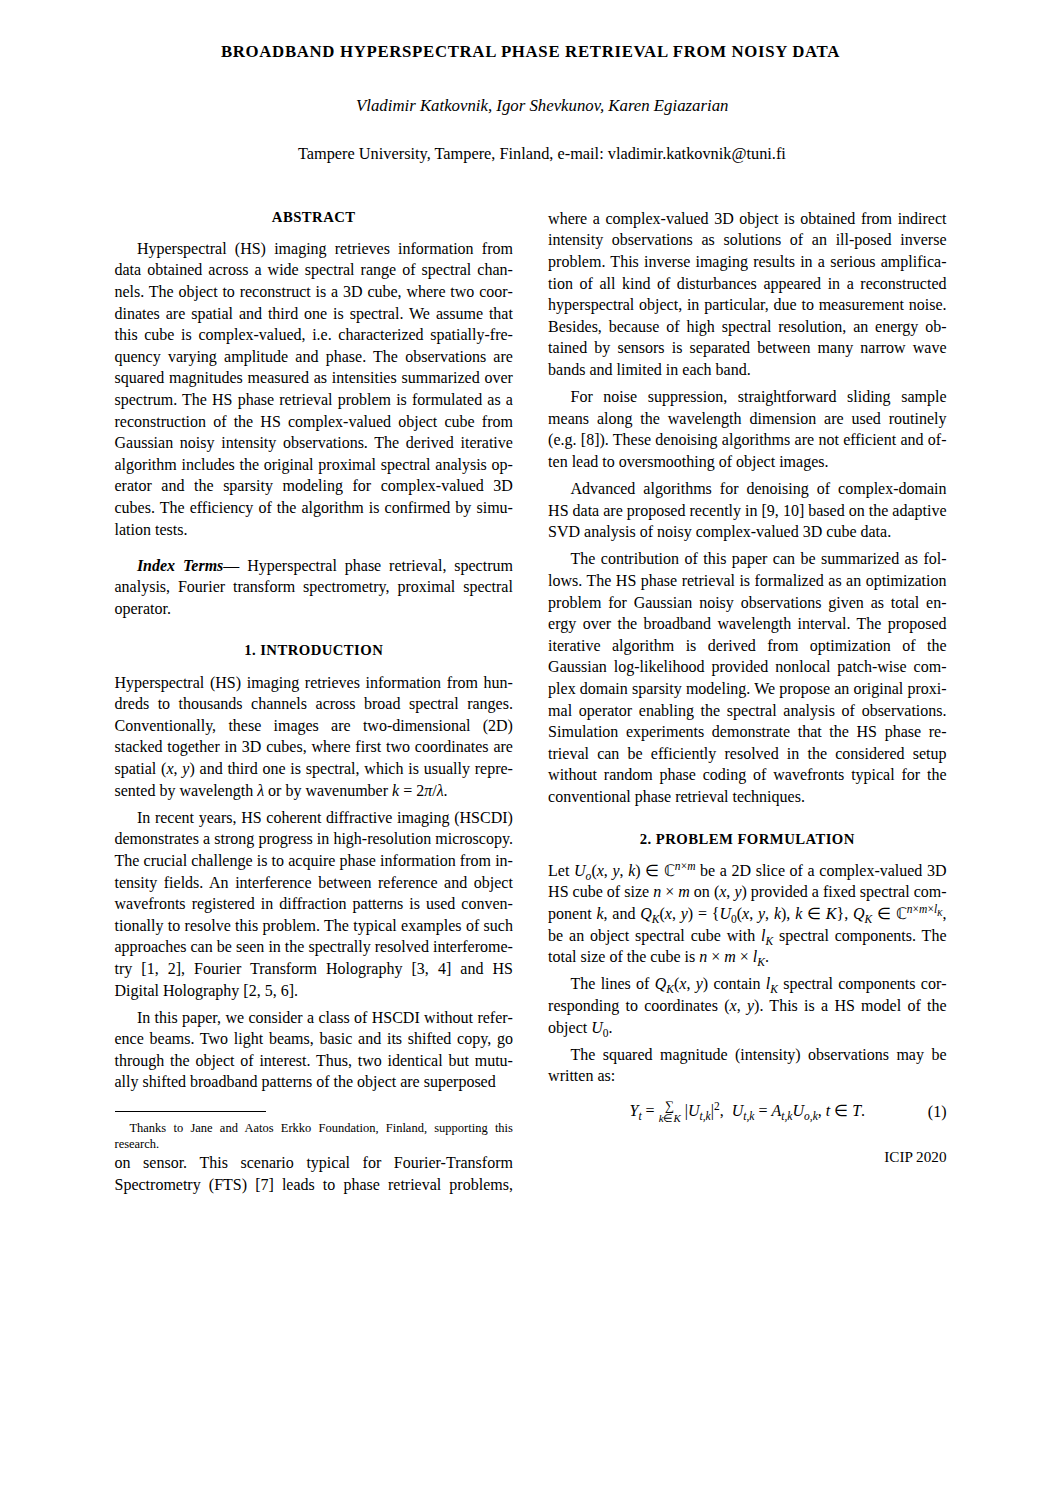BROADBAND HYPERSPECTRAL PHASE RETRIEVAL FROM NOISY DATA
Vladimir Katkovnik, Igor Shevkunov, Karen Egiazarian
Tampere University, Tampere, Finland, e-mail: vladimir.katkovnik@tuni.fi
ABSTRACT
Hyperspectral (HS) imaging retrieves information from data obtained across a wide spectral range of spectral channels. The object to reconstruct is a 3D cube, where two coordinates are spatial and third one is spectral. We assume that this cube is complex-valued, i.e. characterized spatially-frequency varying amplitude and phase. The observations are squared magnitudes measured as intensities summarized over spectrum. The HS phase retrieval problem is formulated as a reconstruction of the HS complex-valued object cube from Gaussian noisy intensity observations. The derived iterative algorithm includes the original proximal spectral analysis operator and the sparsity modeling for complex-valued 3D cubes. The efficiency of the algorithm is confirmed by simulation tests.
Index Terms— Hyperspectral phase retrieval, spectrum analysis, Fourier transform spectrometry, proximal spectral operator.
1. INTRODUCTION
Hyperspectral (HS) imaging retrieves information from hundreds to thousands channels across broad spectral ranges. Conventionally, these images are two-dimensional (2D) stacked together in 3D cubes, where first two coordinates are spatial (x, y) and third one is spectral, which is usually represented by wavelength λ or by wavenumber k = 2π/λ.
In recent years, HS coherent diffractive imaging (HSCDI) demonstrates a strong progress in high-resolution microscopy. The crucial challenge is to acquire phase information from intensity fields. An interference between reference and object wavefronts registered in diffraction patterns is used conventionally to resolve this problem. The typical examples of such approaches can be seen in the spectrally resolved interferometry [1, 2], Fourier Transform Holography [3, 4] and HS Digital Holography [2, 5, 6].
In this paper, we consider a class of HSCDI without reference beams. Two light beams, basic and its shifted copy, go through the object of interest. Thus, two identical but mutually shifted broadband patterns of the object are superposed
Thanks to Jane and Aatos Erkko Foundation, Finland, supporting this research.
on sensor. This scenario typical for Fourier-Transform Spectrometry (FTS) [7] leads to phase retrieval problems, where a complex-valued 3D object is obtained from indirect intensity observations as solutions of an ill-posed inverse problem. This inverse imaging results in a serious amplification of all kind of disturbances appeared in a reconstructed hyperspectral object, in particular, due to measurement noise. Besides, because of high spectral resolution, an energy obtained by sensors is separated between many narrow wave bands and limited in each band.
For noise suppression, straightforward sliding sample means along the wavelength dimension are used routinely (e.g. [8]). These denoising algorithms are not efficient and often lead to oversmoothing of object images.
Advanced algorithms for denoising of complex-domain HS data are proposed recently in [9, 10] based on the adaptive SVD analysis of noisy complex-valued 3D cube data.
The contribution of this paper can be summarized as follows. The HS phase retrieval is formalized as an optimization problem for Gaussian noisy observations given as total energy over the broadband wavelength interval. The proposed iterative algorithm is derived from optimization of the Gaussian log-likelihood provided nonlocal patch-wise complex domain sparsity modeling. We propose an original proximal operator enabling the spectral analysis of observations. Simulation experiments demonstrate that the HS phase retrieval can be efficiently resolved in the considered setup without random phase coding of wavefronts typical for the conventional phase retrieval techniques.
2. PROBLEM FORMULATION
Let Uo(x, y, k) ∈ ℂn×m be a 2D slice of a complex-valued 3D HS cube of size n × m on (x, y) provided a fixed spectral component k, and QK(x, y) = {U0(x, y, k), k ∈ K}, QK ∈ ℂn×m×lK, be an object spectral cube with lK spectral components. The total size of the cube is n × m × lK.
The lines of QK(x, y) contain lK spectral components corresponding to coordinates (x, y). This is a HS model of the object U0.
The squared magnitude (intensity) observations may be written as:
Yt = ∑
k∈K |Ut,k|2, Ut,k = At,k Uo,k, t ∈ T. (1)
ICIP 2020